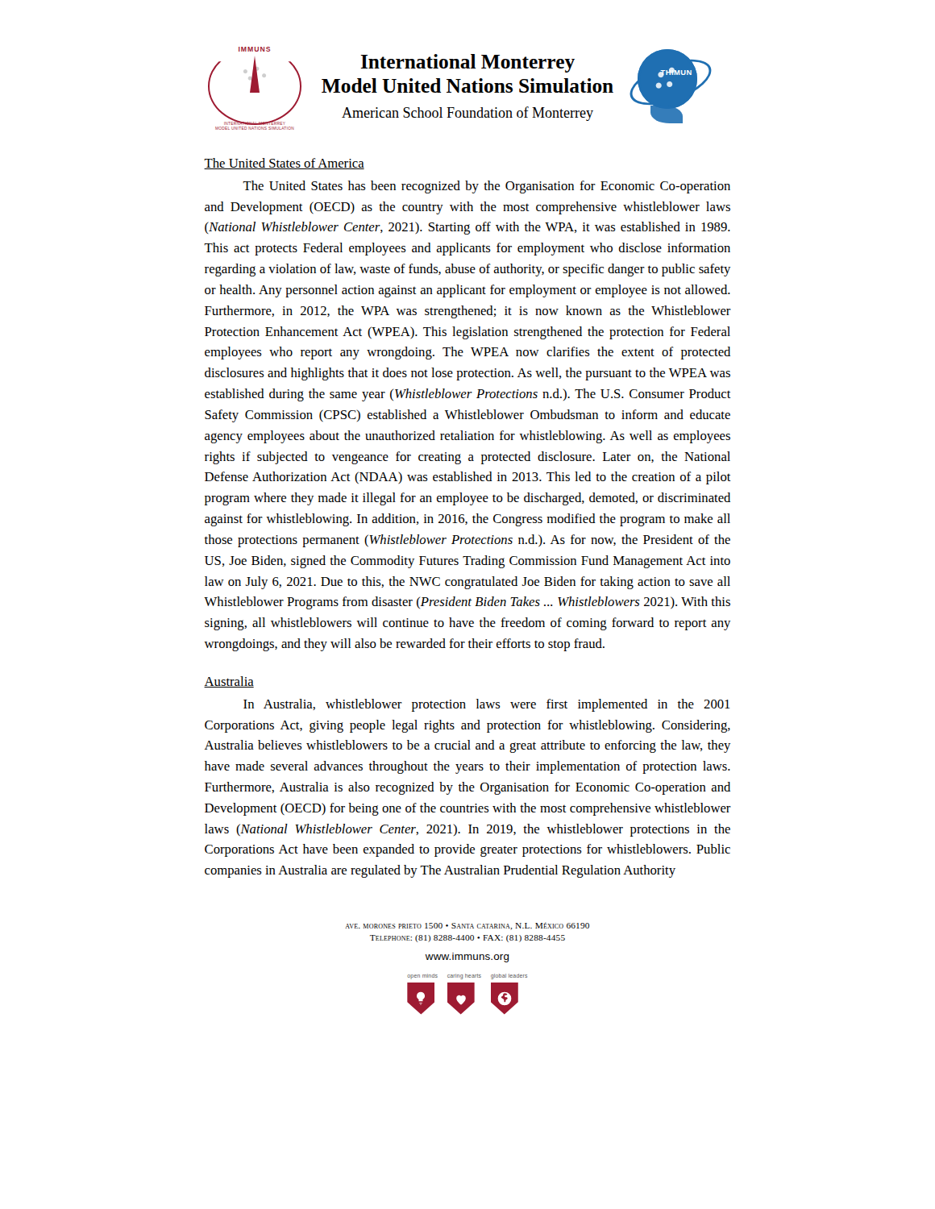IMMUNS
INTERNATIONAL MONTERREY
MODEL UNITED NATIONS SIMULATION
International Monterrey
Model United Nations Simulation
American School Foundation of Monterrey
THIMUN
The United States of America
The United States has been recognized by the Organisation for Economic Co-operation and Development (OECD) as the country with the most comprehensive whistleblower laws (National Whistleblower Center, 2021). Starting off with the WPA, it was established in 1989. This act protects Federal employees and applicants for employment who disclose information regarding a violation of law, waste of funds, abuse of authority, or specific danger to public safety or health. Any personnel action against an applicant for employment or employee is not allowed. Furthermore, in 2012, the WPA was strengthened; it is now known as the Whistleblower Protection Enhancement Act (WPEA). This legislation strengthened the protection for Federal employees who report any wrongdoing. The WPEA now clarifies the extent of protected disclosures and highlights that it does not lose protection. As well, the pursuant to the WPEA was established during the same year (Whistleblower Protections n.d.). The U.S. Consumer Product Safety Commission (CPSC) established a Whistleblower Ombudsman to inform and educate agency employees about the unauthorized retaliation for whistleblowing. As well as employees rights if subjected to vengeance for creating a protected disclosure. Later on, the National Defense Authorization Act (NDAA) was established in 2013. This led to the creation of a pilot program where they made it illegal for an employee to be discharged, demoted, or discriminated against for whistleblowing. In addition, in 2016, the Congress modified the program to make all those protections permanent (Whistleblower Protections n.d.). As for now, the President of the US, Joe Biden, signed the Commodity Futures Trading Commission Fund Management Act into law on July 6, 2021. Due to this, the NWC congratulated Joe Biden for taking action to save all Whistleblower Programs from disaster (President Biden Takes ... Whistleblowers 2021). With this signing, all whistleblowers will continue to have the freedom of coming forward to report any wrongdoings, and they will also be rewarded for their efforts to stop fraud.
Australia
In Australia, whistleblower protection laws were first implemented in the 2001 Corporations Act, giving people legal rights and protection for whistleblowing. Considering, Australia believes whistleblowers to be a crucial and a great attribute to enforcing the law, they have made several advances throughout the years to their implementation of protection laws. Furthermore, Australia is also recognized by the Organisation for Economic Co-operation and Development (OECD) for being one of the countries with the most comprehensive whistleblower laws (National Whistleblower Center, 2021). In 2019, the whistleblower protections in the Corporations Act have been expanded to provide greater protections for whistleblowers. Public companies in Australia are regulated by The Australian Prudential Regulation Authority
ave. morones prieto 1500 • Santa catarina, N.L. México 66190
Telephone: (81) 8288-4400 • FAX: (81) 8288-4455
www.immuns.org
open minds
caring hearts
global leaders